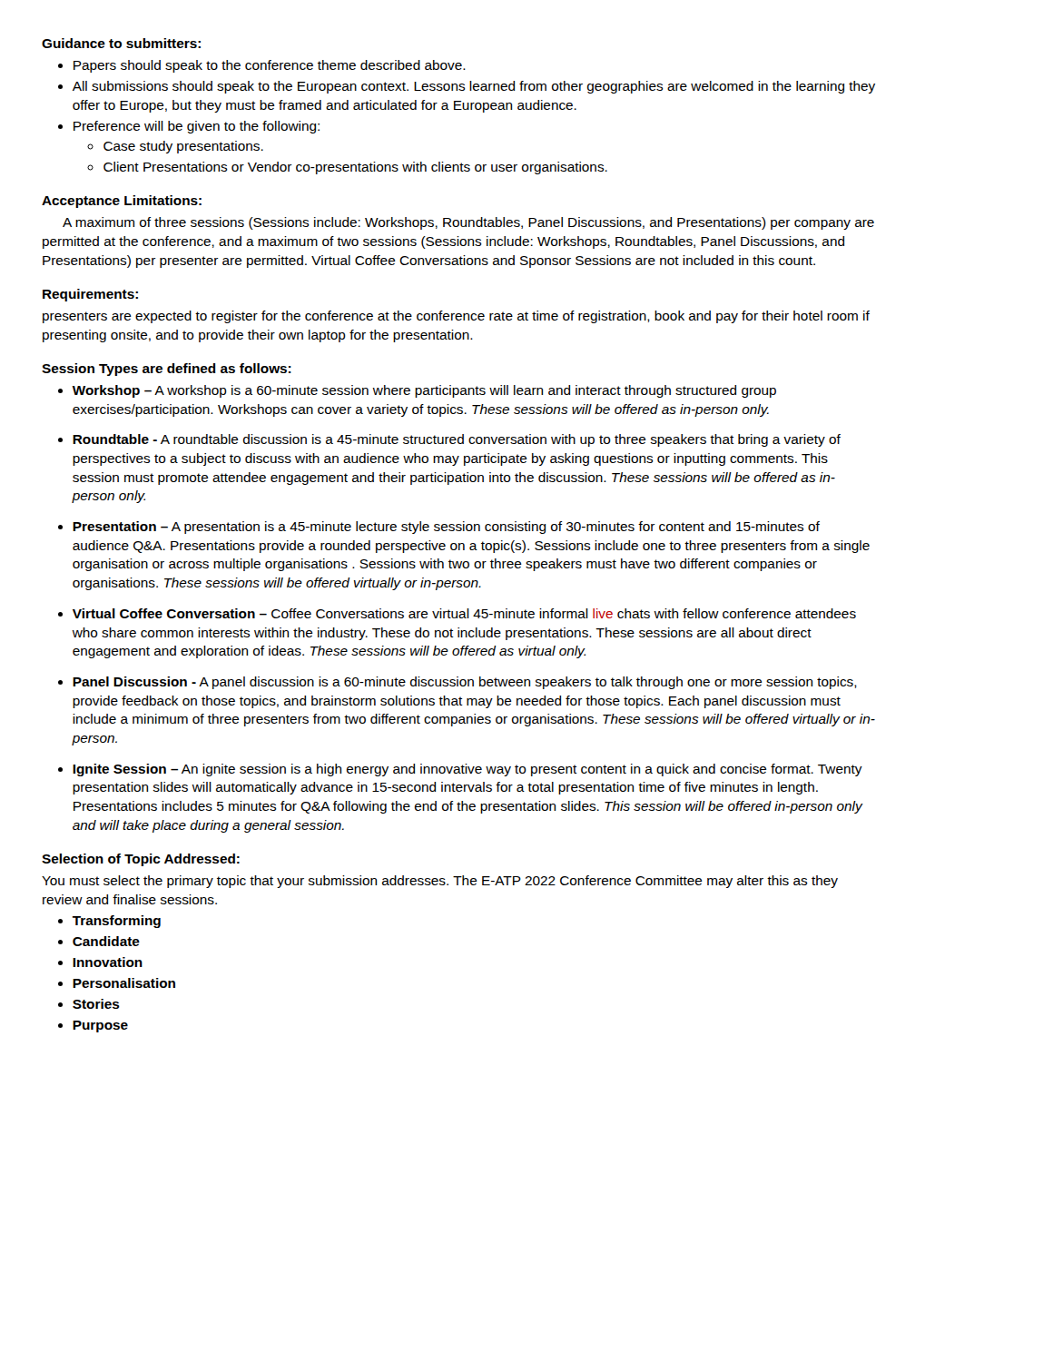Guidance to submitters:
Papers should speak to the conference theme described above.
All submissions should speak to the European context. Lessons learned from other geographies are welcomed in the learning they offer to Europe, but they must be framed and articulated for a European audience.
Preference will be given to the following:
Case study presentations.
Client Presentations or Vendor co-presentations with clients or user organisations.
Acceptance Limitations:
A maximum of three sessions (Sessions include: Workshops, Roundtables, Panel Discussions, and Presentations) per company are permitted at the conference, and a maximum of two sessions (Sessions include: Workshops, Roundtables, Panel Discussions, and Presentations) per presenter are permitted. Virtual Coffee Conversations and Sponsor Sessions are not included in this count.
Requirements:
presenters are expected to register for the conference at the conference rate at time of registration, book and pay for their hotel room if presenting onsite, and to provide their own laptop for the presentation.
Session Types are defined as follows:
Workshop – A workshop is a 60-minute session where participants will learn and interact through structured group exercises/participation. Workshops can cover a variety of topics. These sessions will be offered as in-person only.
Roundtable - A roundtable discussion is a 45-minute structured conversation with up to three speakers that bring a variety of perspectives to a subject to discuss with an audience who may participate by asking questions or inputting comments. This session must promote attendee engagement and their participation into the discussion. These sessions will be offered as in-person only.
Presentation – A presentation is a 45-minute lecture style session consisting of 30-minutes for content and 15-minutes of audience Q&A. Presentations provide a rounded perspective on a topic(s). Sessions include one to three presenters from a single organisation or across multiple organisations . Sessions with two or three speakers must have two different companies or organisations. These sessions will be offered virtually or in-person.
Virtual Coffee Conversation – Coffee Conversations are virtual 45-minute informal live chats with fellow conference attendees who share common interests within the industry. These do not include presentations. These sessions are all about direct engagement and exploration of ideas. These sessions will be offered as virtual only.
Panel Discussion - A panel discussion is a 60-minute discussion between speakers to talk through one or more session topics, provide feedback on those topics, and brainstorm solutions that may be needed for those topics. Each panel discussion must include a minimum of three presenters from two different companies or organisations. These sessions will be offered virtually or in-person.
Ignite Session – An ignite session is a high energy and innovative way to present content in a quick and concise format. Twenty presentation slides will automatically advance in 15-second intervals for a total presentation time of five minutes in length. Presentations includes 5 minutes for Q&A following the end of the presentation slides. This session will be offered in-person only and will take place during a general session.
Selection of Topic Addressed:
You must select the primary topic that your submission addresses. The E-ATP 2022 Conference Committee may alter this as they review and finalise sessions.
Transforming
Candidate
Innovation
Personalisation
Stories
Purpose